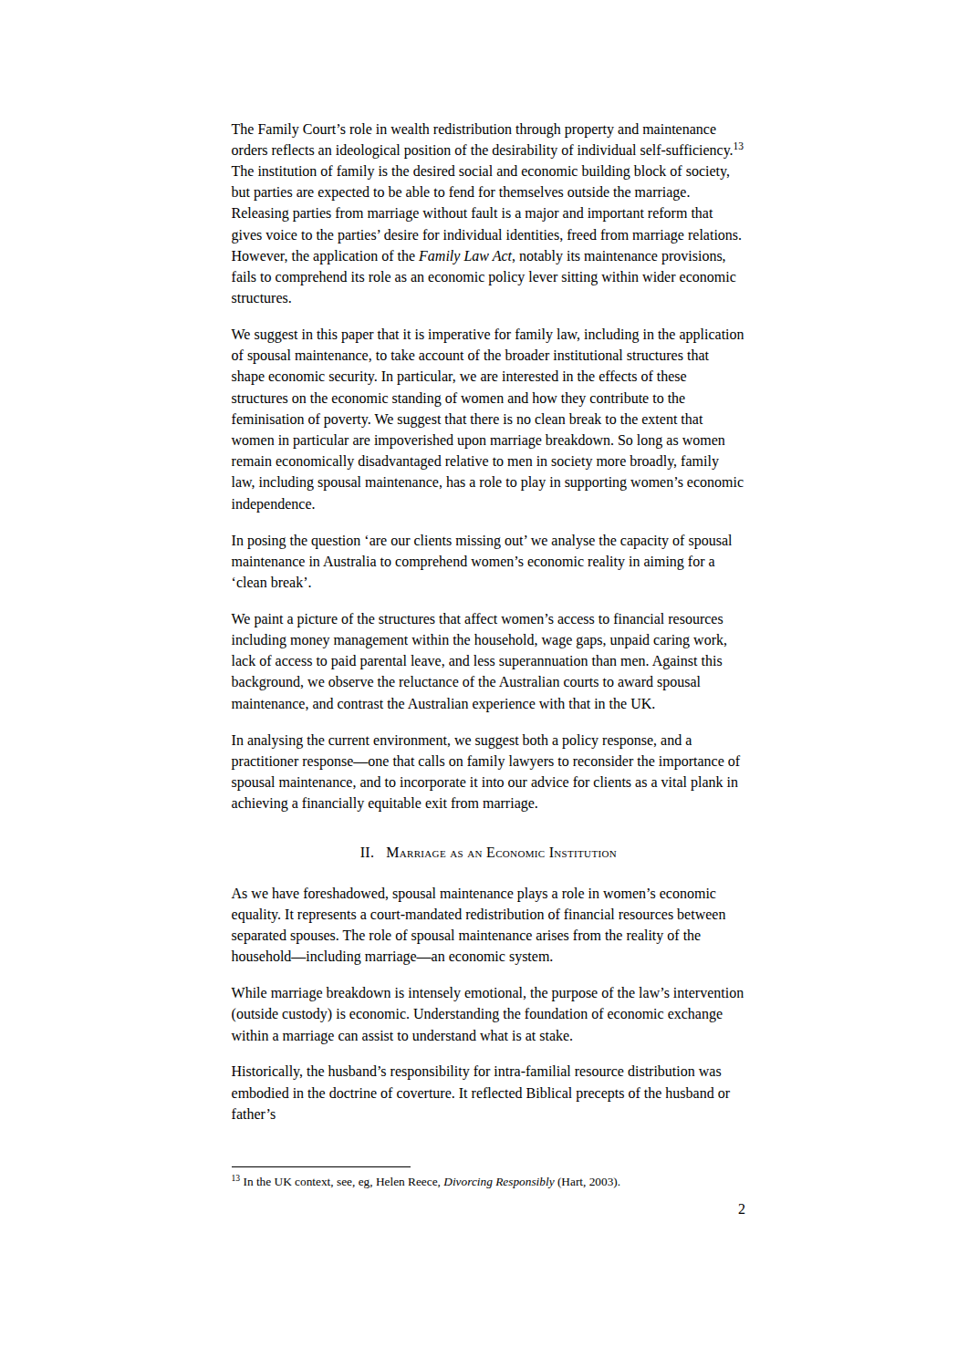The Family Court’s role in wealth redistribution through property and maintenance orders reflects an ideological position of the desirability of individual self-sufficiency.13 The institution of family is the desired social and economic building block of society, but parties are expected to be able to fend for themselves outside the marriage. Releasing parties from marriage without fault is a major and important reform that gives voice to the parties’ desire for individual identities, freed from marriage relations. However, the application of the Family Law Act, notably its maintenance provisions, fails to comprehend its role as an economic policy lever sitting within wider economic structures.
We suggest in this paper that it is imperative for family law, including in the application of spousal maintenance, to take account of the broader institutional structures that shape economic security. In particular, we are interested in the effects of these structures on the economic standing of women and how they contribute to the feminisation of poverty. We suggest that there is no clean break to the extent that women in particular are impoverished upon marriage breakdown. So long as women remain economically disadvantaged relative to men in society more broadly, family law, including spousal maintenance, has a role to play in supporting women’s economic independence.
In posing the question ‘are our clients missing out’ we analyse the capacity of spousal maintenance in Australia to comprehend women’s economic reality in aiming for a ‘clean break’.
We paint a picture of the structures that affect women’s access to financial resources including money management within the household, wage gaps, unpaid caring work, lack of access to paid parental leave, and less superannuation than men. Against this background, we observe the reluctance of the Australian courts to award spousal maintenance, and contrast the Australian experience with that in the UK.
In analysing the current environment, we suggest both a policy response, and a practitioner response—one that calls on family lawyers to reconsider the importance of spousal maintenance, and to incorporate it into our advice for clients as a vital plank in achieving a financially equitable exit from marriage.
II. Marriage as an Economic Institution
As we have foreshadowed, spousal maintenance plays a role in women’s economic equality. It represents a court-mandated redistribution of financial resources between separated spouses. The role of spousal maintenance arises from the reality of the household—including marriage—an economic system.
While marriage breakdown is intensely emotional, the purpose of the law’s intervention (outside custody) is economic. Understanding the foundation of economic exchange within a marriage can assist to understand what is at stake.
Historically, the husband’s responsibility for intra-familial resource distribution was embodied in the doctrine of coverture. It reflected Biblical precepts of the husband or father’s
13 In the UK context, see, eg, Helen Reece, Divorcing Responsibly (Hart, 2003).
2